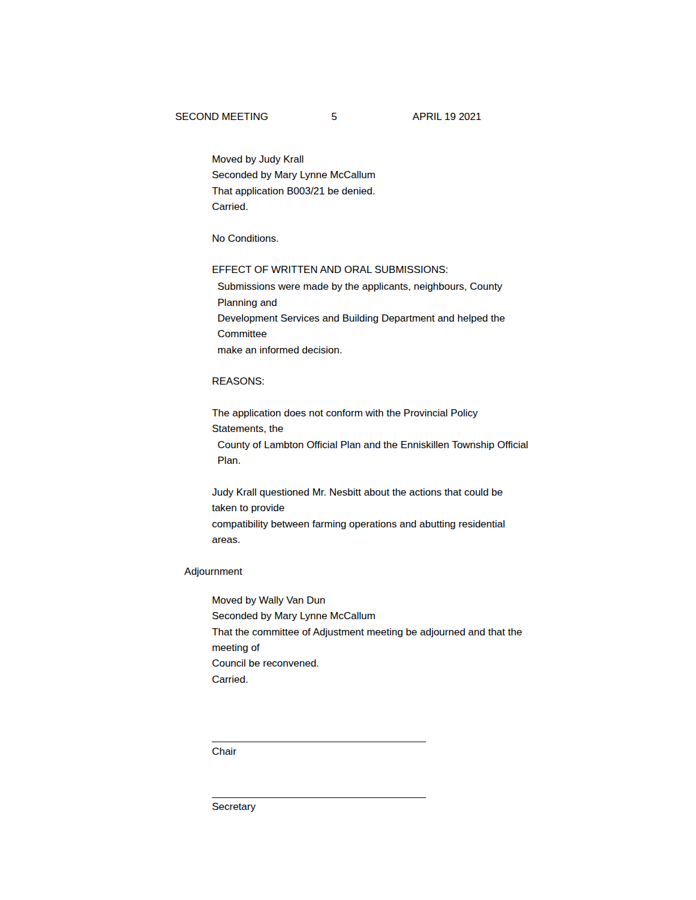SECOND MEETING 5 APRIL 19 2021
Moved by Judy Krall
Seconded by Mary Lynne McCallum
That application B003/21 be denied.
Carried.
No Conditions.
EFFECT OF WRITTEN AND ORAL SUBMISSIONS:
Submissions were made by the applicants, neighbours, County Planning and
Development Services and Building Department and helped the Committee
make an informed decision.
REASONS:
The application does not conform with the Provincial Policy Statements, the
County of Lambton Official Plan and the Enniskillen Township Official Plan.
Judy Krall questioned Mr. Nesbitt about the actions that could be taken to provide
compatibility between farming operations and abutting residential areas.
Adjournment
Moved by Wally Van Dun
Seconded by Mary Lynne McCallum
That the committee of Adjustment meeting be adjourned and that the meeting of
Council be reconvened.
Carried.
Chair
Secretary